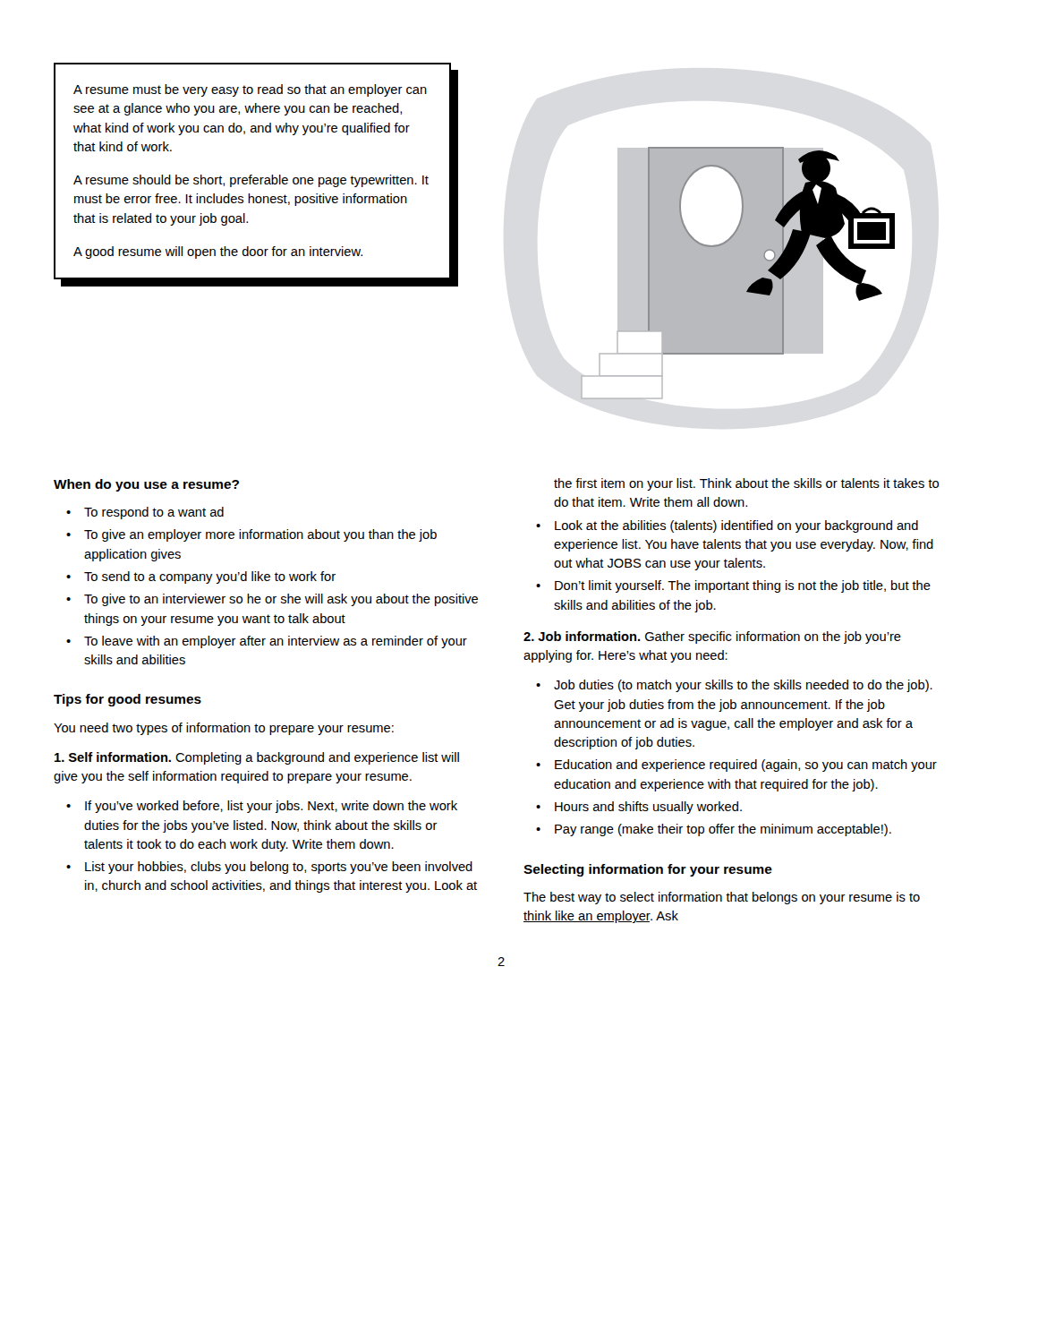A resume must be very easy to read so that an employer can see at a glance who you are, where you can be reached, what kind of work you can do, and why you’re qualified for that kind of work.
A resume should be short, preferable one page typewritten. It must be error free. It includes honest, positive information that is related to your job goal.
A good resume will open the door for an interview.
When do you use a resume?
To respond to a want ad
To give an employer more information about you than the job application gives
To send to a company you’d like to work for
To give to an interviewer so he or she will ask you about the positive things on your resume you want to talk about
To leave with an employer after an interview as a reminder of your skills and abilities
Tips for good resumes
You need two types of information to prepare your resume:
1. Self information. Completing a background and experience list will give you the self information required to prepare your resume.
If you’ve worked before, list your jobs. Next, write down the work duties for the jobs you’ve listed. Now, think about the skills or talents it took to do each work duty. Write them down.
List your hobbies, clubs you belong to, sports you’ve been involved in, church and school activities, and things that interest you. Look at the first item on your list. Think about the skills or talents it takes to do that item. Write them all down.
Look at the abilities (talents) identified on your background and experience list. You have talents that you use everyday. Now, find out what JOBS can use your talents.
Don’t limit yourself. The important thing is not the job title, but the skills and abilities of the job.
2. Job information. Gather specific information on the job you’re applying for. Here’s what you need:
Job duties (to match your skills to the skills needed to do the job). Get your job duties from the job announcement. If the job announcement or ad is vague, call the employer and ask for a description of job duties.
Education and experience required (again, so you can match your education and experience with that required for the job).
Hours and shifts usually worked.
Pay range (make their top offer the minimum acceptable!).
Selecting information for your resume
The best way to select information that belongs on your resume is to think like an employer. Ask
2